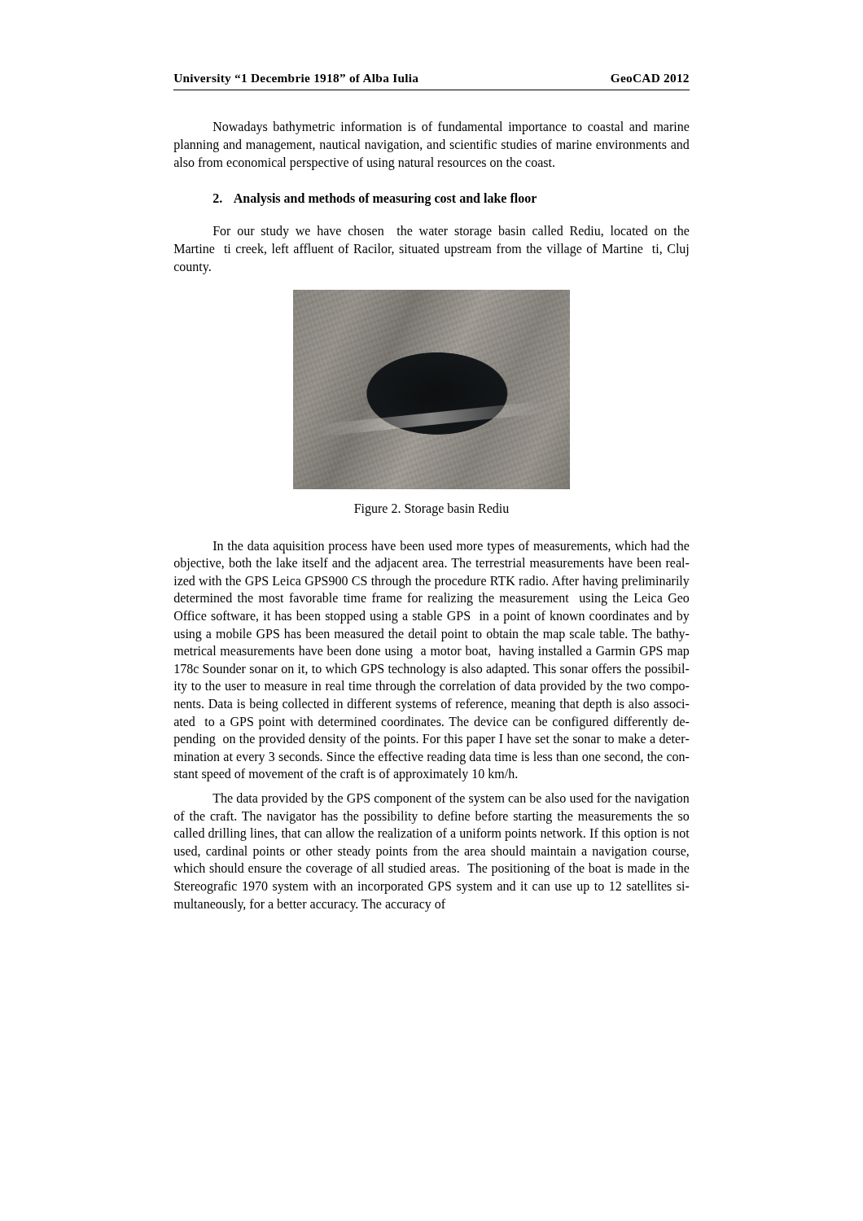University “1 Decembrie 1918” of Alba Iulia GeoCAD 2012
Nowadays bathymetric information is of fundamental importance to coastal and marine planning and management, nautical navigation, and scientific studies of marine environments and also from economical perspective of using natural resources on the coast.
2. Analysis and methods of measuring cost and lake floor
For our study we have chosen the water storage basin called Rediu, located on the Martine ti creek, left affluent of Racilor, situated upstream from the village of Martine ti, Cluj county.
Figure 2. Storage basin Rediu
In the data aquisition process have been used more types of measurements, which had the objective, both the lake itself and the adjacent area. The terrestrial measurements have been realized with the GPS Leica GPS900 CS through the procedure RTK radio. After having preliminarily determined the most favorable time frame for realizing the measurement using the Leica Geo Office software, it has been stopped using a stable GPS in a point of known coordinates and by using a mobile GPS has been measured the detail point to obtain the map scale table. The bathymetrical measurements have been done using a motor boat, having installed a Garmin GPS map 178c Sounder sonar on it, to which GPS technology is also adapted. This sonar offers the possibility to the user to measure in real time through the correlation of data provided by the two components. Data is being collected in different systems of reference, meaning that depth is also associated to a GPS point with determined coordinates. The device can be configured differently depending on the provided density of the points. For this paper I have set the sonar to make a determination at every 3 seconds. Since the effective reading data time is less than one second, the constant speed of movement of the craft is of approximately 10 km/h.
The data provided by the GPS component of the system can be also used for the navigation of the craft. The navigator has the possibility to define before starting the measurements the so called drilling lines, that can allow the realization of a uniform points network. If this option is not used, cardinal points or other steady points from the area should maintain a navigation course, which should ensure the coverage of all studied areas. The positioning of the boat is made in the Stereografic 1970 system with an incorporated GPS system and it can use up to 12 satellites simultaneously, for a better accuracy. The accuracy of